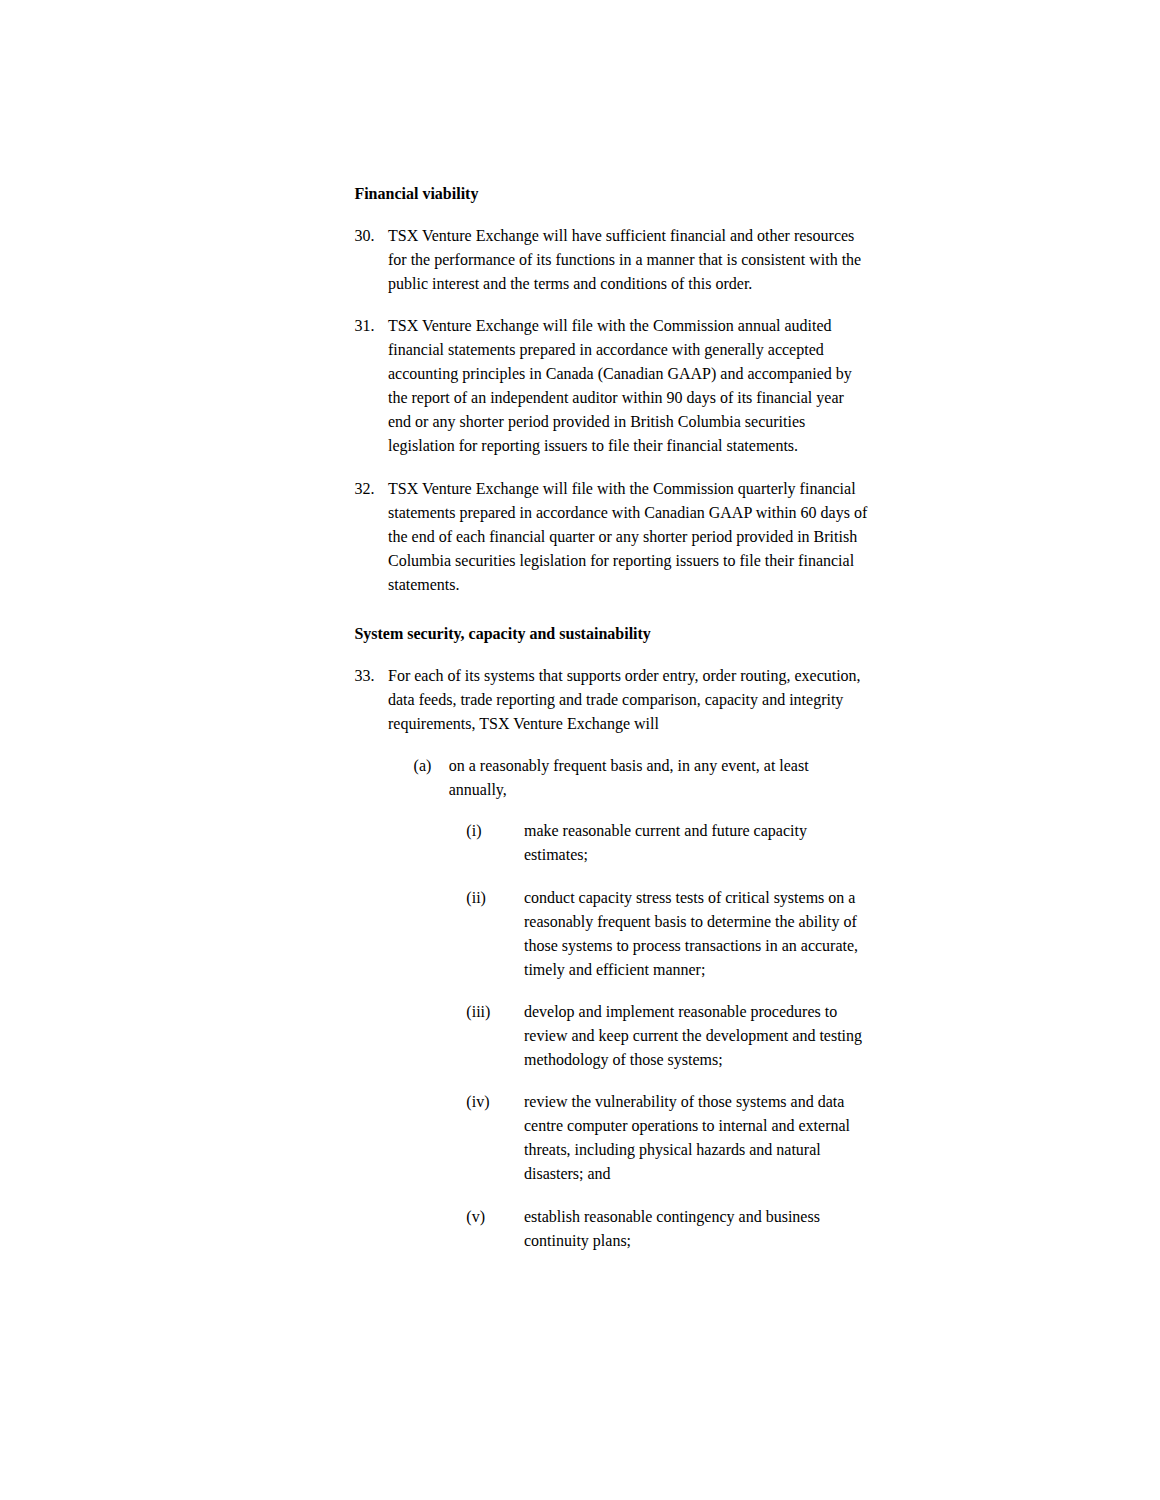Financial viability
30. TSX Venture Exchange will have sufficient financial and other resources for the performance of its functions in a manner that is consistent with the public interest and the terms and conditions of this order.
31. TSX Venture Exchange will file with the Commission annual audited financial statements prepared in accordance with generally accepted accounting principles in Canada (Canadian GAAP) and accompanied by the report of an independent auditor within 90 days of its financial year end or any shorter period provided in British Columbia securities legislation for reporting issuers to file their financial statements.
32. TSX Venture Exchange will file with the Commission quarterly financial statements prepared in accordance with Canadian GAAP within 60 days of the end of each financial quarter or any shorter period provided in British Columbia securities legislation for reporting issuers to file their financial statements.
System security, capacity and sustainability
33. For each of its systems that supports order entry, order routing, execution, data feeds, trade reporting and trade comparison, capacity and integrity requirements, TSX Venture Exchange will
(a) on a reasonably frequent basis and, in any event, at least annually,
(i) make reasonable current and future capacity estimates;
(ii) conduct capacity stress tests of critical systems on a reasonably frequent basis to determine the ability of those systems to process transactions in an accurate, timely and efficient manner;
(iii) develop and implement reasonable procedures to review and keep current the development and testing methodology of those systems;
(iv) review the vulnerability of those systems and data centre computer operations to internal and external threats, including physical hazards and natural disasters; and
(v) establish reasonable contingency and business continuity plans;